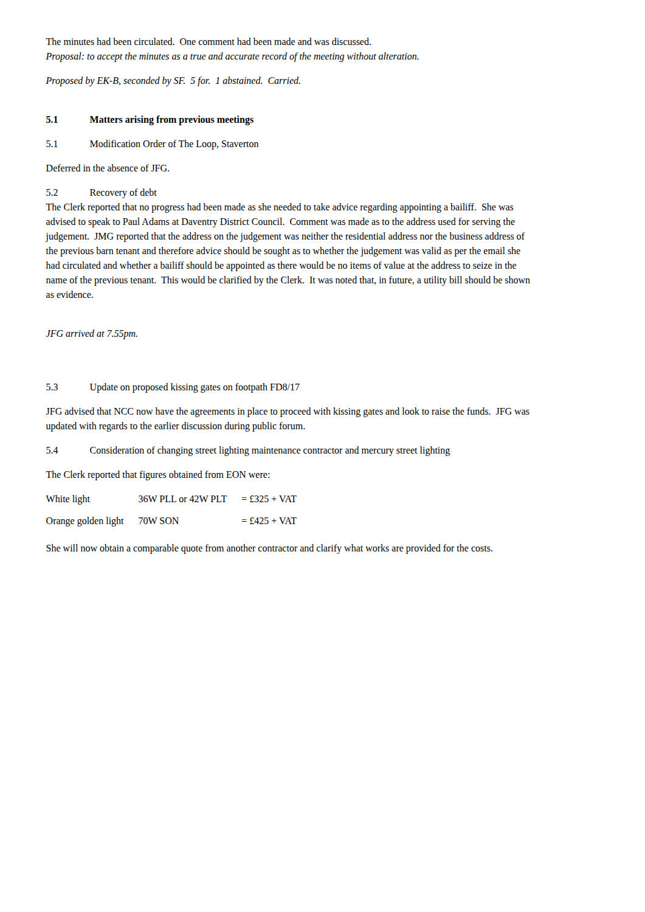The minutes had been circulated. One comment had been made and was discussed.
Proposal: to accept the minutes as a true and accurate record of the meeting without alteration.
Proposed by EK-B, seconded by SF. 5 for. 1 abstained. Carried.
5.1 Matters arising from previous meetings
5.1 Modification Order of The Loop, Staverton
Deferred in the absence of JFG.
5.2 Recovery of debt
The Clerk reported that no progress had been made as she needed to take advice regarding appointing a bailiff. She was advised to speak to Paul Adams at Daventry District Council. Comment was made as to the address used for serving the judgement. JMG reported that the address on the judgement was neither the residential address nor the business address of the previous barn tenant and therefore advice should be sought as to whether the judgement was valid as per the email she had circulated and whether a bailiff should be appointed as there would be no items of value at the address to seize in the name of the previous tenant. This would be clarified by the Clerk. It was noted that, in future, a utility bill should be shown as evidence.
JFG arrived at 7.55pm.
5.3 Update on proposed kissing gates on footpath FD8/17
JFG advised that NCC now have the agreements in place to proceed with kissing gates and look to raise the funds. JFG was updated with regards to the earlier discussion during public forum.
5.4 Consideration of changing street lighting maintenance contractor and mercury street lighting
The Clerk reported that figures obtained from EON were:
| White light | 36W PLL or 42W PLT | = £325 + VAT |
| Orange golden light | 70W SON | = £425 + VAT |
She will now obtain a comparable quote from another contractor and clarify what works are provided for the costs.